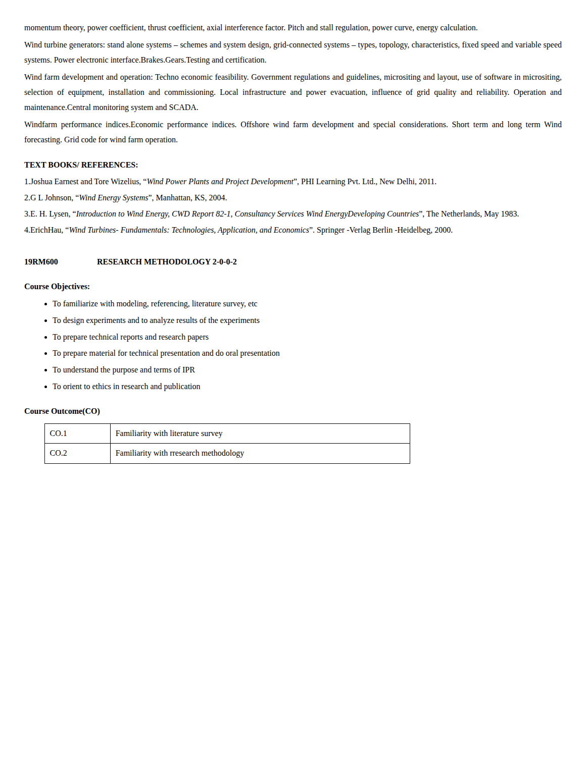momentum theory, power coefficient, thrust coefficient, axial interference factor. Pitch and stall regulation, power curve, energy calculation.
Wind turbine generators: stand alone systems – schemes and system design, grid-connected systems – types, topology, characteristics, fixed speed and variable speed systems. Power electronic interface.Brakes.Gears.Testing and certification.
Wind farm development and operation: Techno economic feasibility. Government regulations and guidelines, micrositing and layout, use of software in micrositing, selection of equipment, installation and commissioning. Local infrastructure and power evacuation, influence of grid quality and reliability. Operation and maintenance.Central monitoring system and SCADA.
Windfarm performance indices.Economic performance indices. Offshore wind farm development and special considerations. Short term and long term Wind forecasting. Grid code for wind farm operation.
TEXT BOOKS/ REFERENCES:
1.Joshua Earnest and Tore Wizelius, “Wind Power Plants and Project Development”, PHI Learning Pvt. Ltd., New Delhi, 2011.
2.G L Johnson, “Wind Energy Systems”, Manhattan, KS, 2004.
3.E. H. Lysen, “Introduction to Wind Energy, CWD Report 82-1, Consultancy Services Wind EnergyDeveloping Countries”, The Netherlands, May 1983.
4.ErichHau, “Wind Turbines- Fundamentals: Technologies, Application, and Economics”. Springer -Verlag Berlin -Heidelbeg, 2000.
19RM600 RESEARCH METHODOLOGY 2-0-0-2
Course Objectives:
To familiarize with modeling, referencing, literature survey, etc
To design experiments and to analyze results of the experiments
To prepare technical reports and research papers
To prepare material for technical presentation and do oral presentation
To understand the purpose and terms of IPR
To orient to ethics in research and publication
Course Outcome(CO)
| CO.1 | Familiarity with literature survey |
| CO.2 | Familiarity with rresearch methodology |